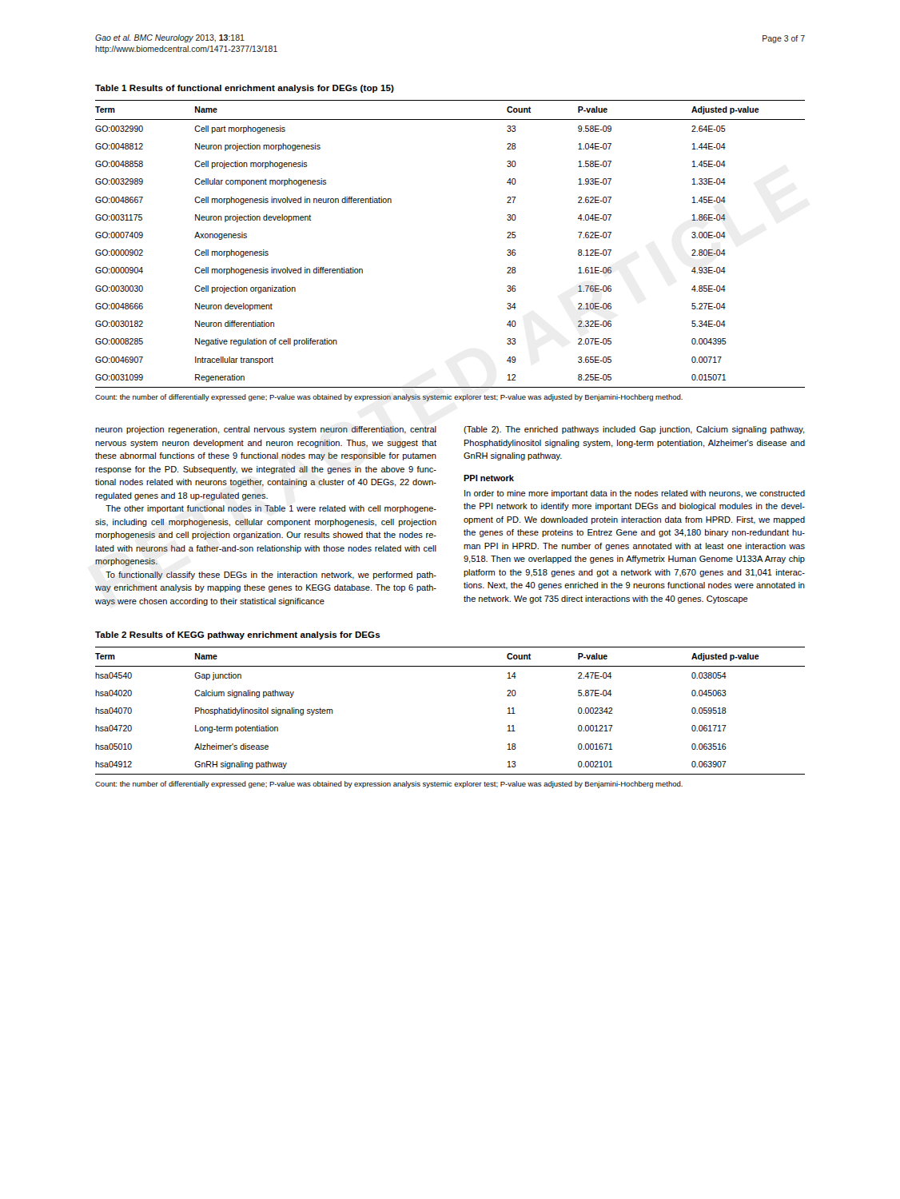RETRACTED ARTICLE
Gao et al. BMC Neurology 2013, 13:181
http://www.biomedcentral.com/1471-2377/13/181
Page 3 of 7
Table 1 Results of functional enrichment analysis for DEGs (top 15)
| Term | Name | Count | P-value | Adjusted p-value |
| --- | --- | --- | --- | --- |
| GO:0032990 | Cell part morphogenesis | 33 | 9.58E-09 | 2.64E-05 |
| GO:0048812 | Neuron projection morphogenesis | 28 | 1.04E-07 | 1.44E-04 |
| GO:0048858 | Cell projection morphogenesis | 30 | 1.58E-07 | 1.45E-04 |
| GO:0032989 | Cellular component morphogenesis | 40 | 1.93E-07 | 1.33E-04 |
| GO:0048667 | Cell morphogenesis involved in neuron differentiation | 27 | 2.62E-07 | 1.45E-04 |
| GO:0031175 | Neuron projection development | 30 | 4.04E-07 | 1.86E-04 |
| GO:0007409 | Axonogenesis | 25 | 7.62E-07 | 3.00E-04 |
| GO:0000902 | Cell morphogenesis | 36 | 8.12E-07 | 2.80E-04 |
| GO:0000904 | Cell morphogenesis involved in differentiation | 28 | 1.61E-06 | 4.93E-04 |
| GO:0030030 | Cell projection organization | 36 | 1.76E-06 | 4.85E-04 |
| GO:0048666 | Neuron development | 34 | 2.10E-06 | 5.27E-04 |
| GO:0030182 | Neuron differentiation | 40 | 2.32E-06 | 5.34E-04 |
| GO:0008285 | Negative regulation of cell proliferation | 33 | 2.07E-05 | 0.004395 |
| GO:0046907 | Intracellular transport | 49 | 3.65E-05 | 0.00717 |
| GO:0031099 | Regeneration | 12 | 8.25E-05 | 0.015071 |
Count: the number of differentially expressed gene; P-value was obtained by expression analysis systemic explorer test; P-value was adjusted by Benjamini-Hochberg method.
neuron projection regeneration, central nervous system neuron differentiation, central nervous system neuron development and neuron recognition. Thus, we suggest that these abnormal functions of these 9 functional nodes may be responsible for putamen response for the PD. Subsequently, we integrated all the genes in the above 9 functional nodes related with neurons together, containing a cluster of 40 DEGs, 22 down-regulated genes and 18 up-regulated genes.
The other important functional nodes in Table 1 were related with cell morphogenesis, including cell morphogenesis, cellular component morphogenesis, cell projection morphogenesis and cell projection organization. Our results showed that the nodes related with neurons had a father-and-son relationship with those nodes related with cell morphogenesis.
To functionally classify these DEGs in the interaction network, we performed pathway enrichment analysis by mapping these genes to KEGG database. The top 6 pathways were chosen according to their statistical significance
(Table 2). The enriched pathways included Gap junction, Calcium signaling pathway, Phosphatidylinositol signaling system, long-term potentiation, Alzheimer's disease and GnRH signaling pathway.
PPI network
In order to mine more important data in the nodes related with neurons, we constructed the PPI network to identify more important DEGs and biological modules in the development of PD. We downloaded protein interaction data from HPRD. First, we mapped the genes of these proteins to Entrez Gene and got 34,180 binary non-redundant human PPI in HPRD. The number of genes annotated with at least one interaction was 9,518. Then we overlapped the genes in Affymetrix Human Genome U133A Array chip platform to the 9,518 genes and got a network with 7,670 genes and 31,041 interactions. Next, the 40 genes enriched in the 9 neurons functional nodes were annotated in the network. We got 735 direct interactions with the 40 genes. Cytoscape
Table 2 Results of KEGG pathway enrichment analysis for DEGs
| Term | Name | Count | P-value | Adjusted p-value |
| --- | --- | --- | --- | --- |
| hsa04540 | Gap junction | 14 | 2.47E-04 | 0.038054 |
| hsa04020 | Calcium signaling pathway | 20 | 5.87E-04 | 0.045063 |
| hsa04070 | Phosphatidylinositol signaling system | 11 | 0.002342 | 0.059518 |
| hsa04720 | Long-term potentiation | 11 | 0.001217 | 0.061717 |
| hsa05010 | Alzheimer's disease | 18 | 0.001671 | 0.063516 |
| hsa04912 | GnRH signaling pathway | 13 | 0.002101 | 0.063907 |
Count: the number of differentially expressed gene; P-value was obtained by expression analysis systemic explorer test; P-value was adjusted by Benjamini-Hochberg method.